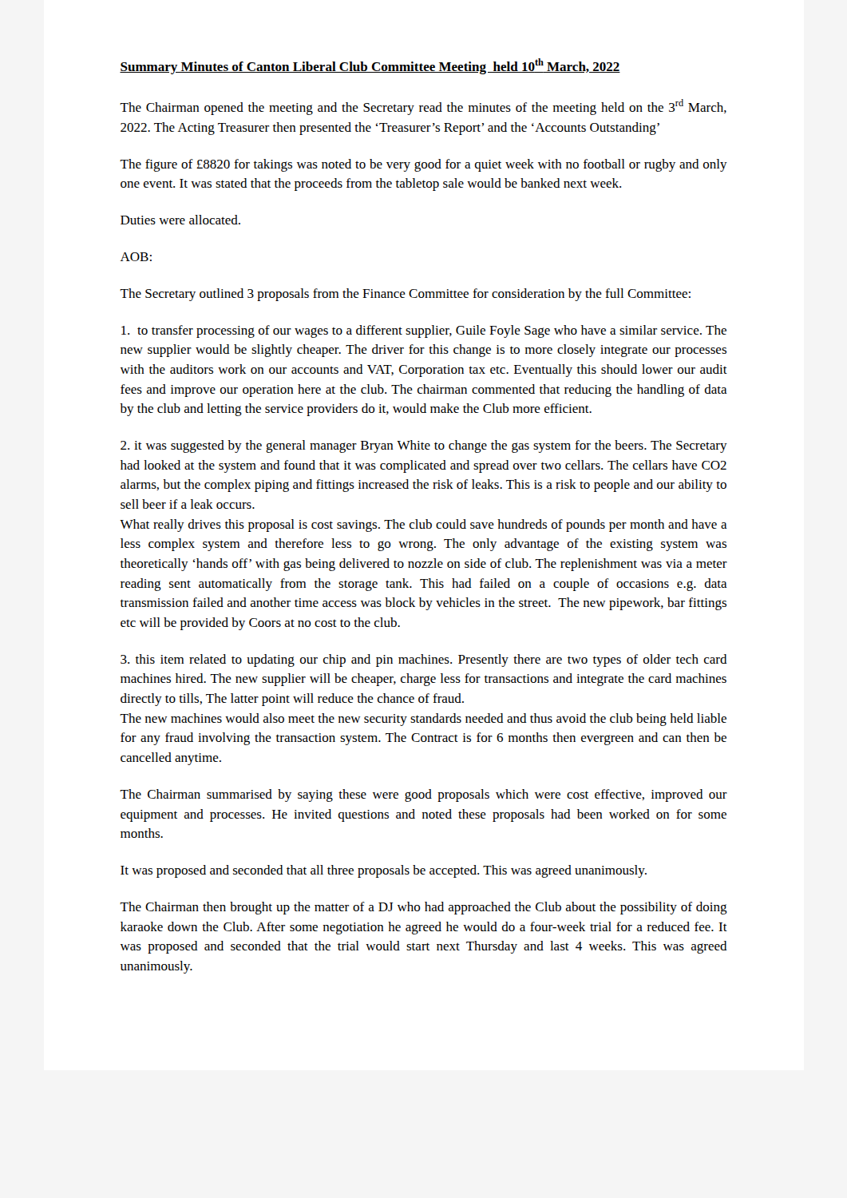Summary Minutes of Canton Liberal Club Committee Meeting held 10th March, 2022
The Chairman opened the meeting and the Secretary read the minutes of the meeting held on the 3rd March, 2022. The Acting Treasurer then presented the ‘Treasurer’s Report’ and the ‘Accounts Outstanding’
The figure of £8820 for takings was noted to be very good for a quiet week with no football or rugby and only one event. It was stated that the proceeds from the tabletop sale would be banked next week.
Duties were allocated.
AOB:
The Secretary outlined 3 proposals from the Finance Committee for consideration by the full Committee:
1. to transfer processing of our wages to a different supplier, Guile Foyle Sage who have a similar service. The new supplier would be slightly cheaper. The driver for this change is to more closely integrate our processes with the auditors work on our accounts and VAT, Corporation tax etc. Eventually this should lower our audit fees and improve our operation here at the club. The chairman commented that reducing the handling of data by the club and letting the service providers do it, would make the Club more efficient.
2. it was suggested by the general manager Bryan White to change the gas system for the beers. The Secretary had looked at the system and found that it was complicated and spread over two cellars. The cellars have CO2 alarms, but the complex piping and fittings increased the risk of leaks. This is a risk to people and our ability to sell beer if a leak occurs.
What really drives this proposal is cost savings. The club could save hundreds of pounds per month and have a less complex system and therefore less to go wrong. The only advantage of the existing system was theoretically ‘hands off’ with gas being delivered to nozzle on side of club. The replenishment was via a meter reading sent automatically from the storage tank. This had failed on a couple of occasions e.g. data transmission failed and another time access was block by vehicles in the street. The new pipework, bar fittings etc will be provided by Coors at no cost to the club.
3. this item related to updating our chip and pin machines. Presently there are two types of older tech card machines hired. The new supplier will be cheaper, charge less for transactions and integrate the card machines directly to tills, The latter point will reduce the chance of fraud.
The new machines would also meet the new security standards needed and thus avoid the club being held liable for any fraud involving the transaction system. The Contract is for 6 months then evergreen and can then be cancelled anytime.
The Chairman summarised by saying these were good proposals which were cost effective, improved our equipment and processes. He invited questions and noted these proposals had been worked on for some months.
It was proposed and seconded that all three proposals be accepted. This was agreed unanimously.
The Chairman then brought up the matter of a DJ who had approached the Club about the possibility of doing karaoke down the Club. After some negotiation he agreed he would do a four-week trial for a reduced fee. It was proposed and seconded that the trial would start next Thursday and last 4 weeks. This was agreed unanimously.